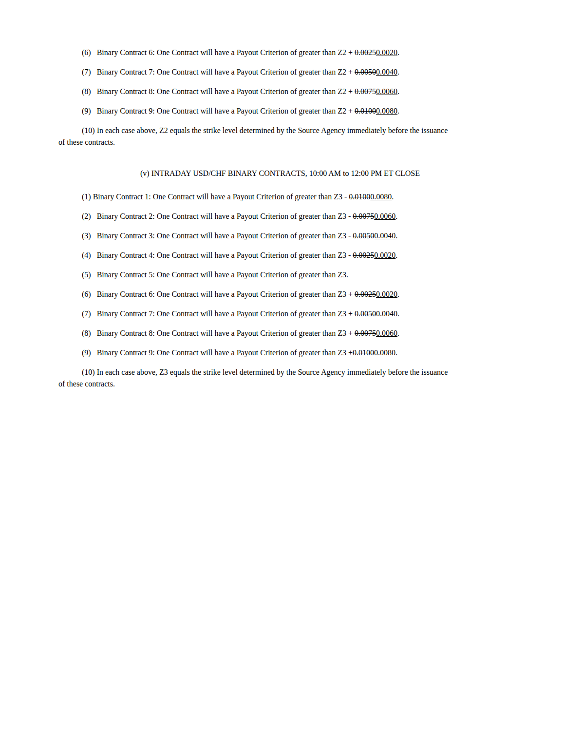(6) Binary Contract 6: One Contract will have a Payout Criterion of greater than Z2 + 0.00250.0020.
(7) Binary Contract 7: One Contract will have a Payout Criterion of greater than Z2 + 0.00500.0040.
(8) Binary Contract 8: One Contract will have a Payout Criterion of greater than Z2 + 0.00750.0060.
(9) Binary Contract 9: One Contract will have a Payout Criterion of greater than Z2 + 0.01000.0080.
(10) In each case above, Z2 equals the strike level determined by the Source Agency immediately before the issuance of these contracts.
(v) INTRADAY USD/CHF BINARY CONTRACTS, 10:00 AM to 12:00 PM ET CLOSE
(1) Binary Contract 1: One Contract will have a Payout Criterion of greater than Z3 - 0.01000.0080.
(2) Binary Contract 2: One Contract will have a Payout Criterion of greater than Z3 - 0.00750.0060.
(3) Binary Contract 3: One Contract will have a Payout Criterion of greater than Z3 - 0.00500.0040.
(4) Binary Contract 4: One Contract will have a Payout Criterion of greater than Z3 - 0.00250.0020.
(5) Binary Contract 5: One Contract will have a Payout Criterion of greater than Z3.
(6) Binary Contract 6: One Contract will have a Payout Criterion of greater than Z3 + 0.00250.0020.
(7) Binary Contract 7: One Contract will have a Payout Criterion of greater than Z3 + 0.00500.0040.
(8) Binary Contract 8: One Contract will have a Payout Criterion of greater than Z3 + 0.00750.0060.
(9) Binary Contract 9: One Contract will have a Payout Criterion of greater than Z3 +0.01000.0080.
(10) In each case above, Z3 equals the strike level determined by the Source Agency immediately before the issuance of these contracts.